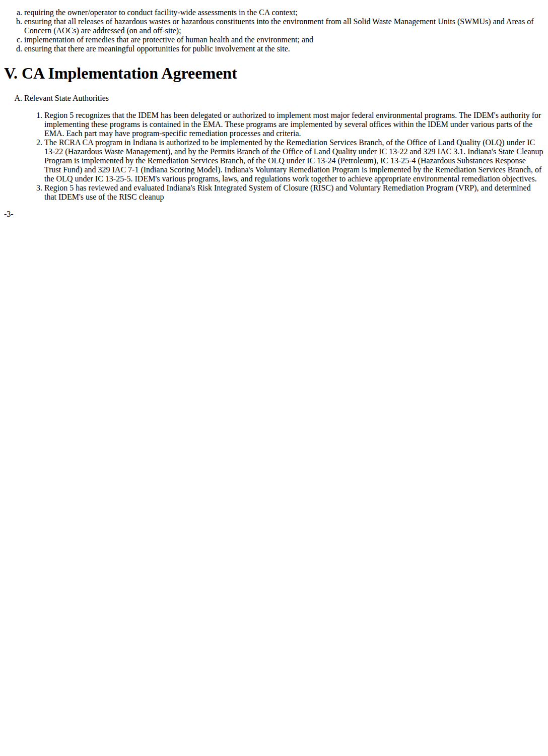requiring the owner/operator to conduct facility-wide assessments in the CA context;
ensuring that all releases of hazardous wastes or hazardous constituents into the environment from all Solid Waste Management Units (SWMUs) and Areas of Concern (AOCs) are addressed (on and off-site);
implementation of remedies that are protective of human health and the environment; and
ensuring that there are meaningful opportunities for public involvement at the site.
V. CA Implementation Agreement
Relevant State Authorities
Region 5 recognizes that the IDEM has been delegated or authorized to implement most major federal environmental programs. The IDEM's authority for implementing these programs is contained in the EMA. These programs are implemented by several offices within the IDEM under various parts of the EMA. Each part may have program-specific remediation processes and criteria.
The RCRA CA program in Indiana is authorized to be implemented by the Remediation Services Branch, of the Office of Land Quality (OLQ) under IC 13-22 (Hazardous Waste Management), and by the Permits Branch of the Office of Land Quality under IC 13-22 and 329 IAC 3.1. Indiana's State Cleanup Program is implemented by the Remediation Services Branch, of the OLQ under IC 13-24 (Petroleum), IC 13-25-4 (Hazardous Substances Response Trust Fund) and 329 IAC 7-1 (Indiana Scoring Model). Indiana's Voluntary Remediation Program is implemented by the Remediation Services Branch, of the OLQ under IC 13-25-5. IDEM's various programs, laws, and regulations work together to achieve appropriate environmental remediation objectives.
Region 5 has reviewed and evaluated Indiana's Risk Integrated System of Closure (RISC) and Voluntary Remediation Program (VRP), and determined that IDEM's use of the RISC cleanup
-3-